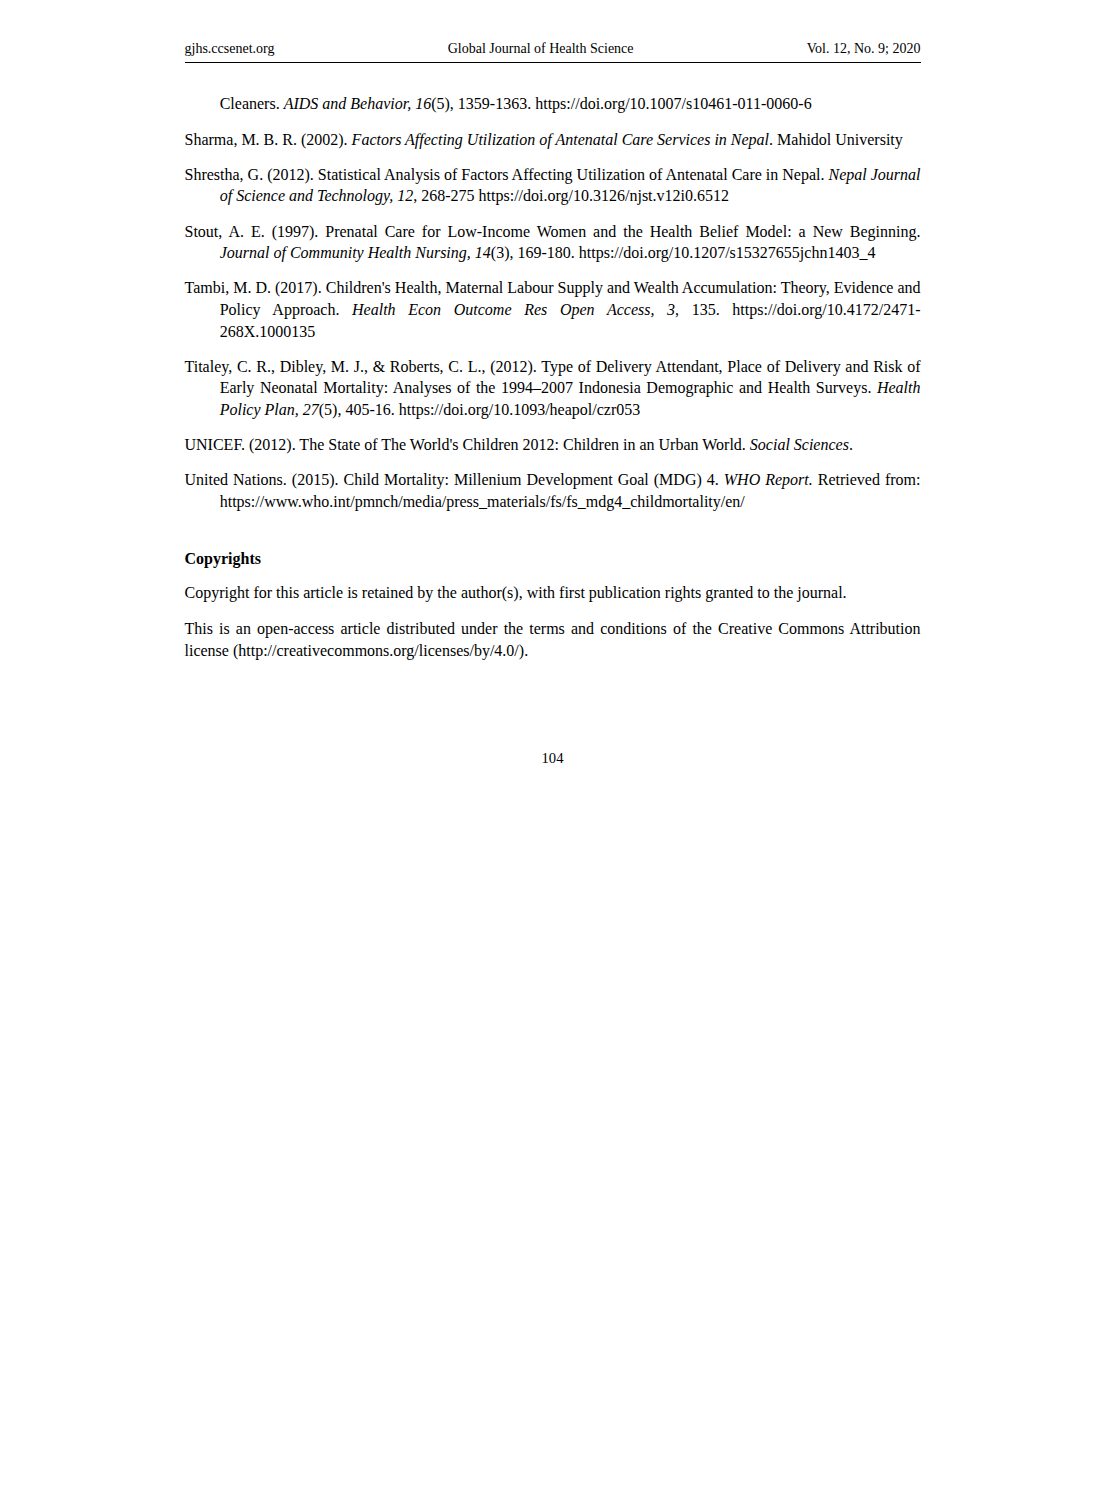gjhs.ccsenet.org Global Journal of Health Science Vol. 12, No. 9; 2020
Cleaners. AIDS and Behavior, 16(5), 1359-1363. https://doi.org/10.1007/s10461-011-0060-6
Sharma, M. B. R. (2002). Factors Affecting Utilization of Antenatal Care Services in Nepal. Mahidol University
Shrestha, G. (2012). Statistical Analysis of Factors Affecting Utilization of Antenatal Care in Nepal. Nepal Journal of Science and Technology, 12, 268-275 https://doi.org/10.3126/njst.v12i0.6512
Stout, A. E. (1997). Prenatal Care for Low-Income Women and the Health Belief Model: a New Beginning. Journal of Community Health Nursing, 14(3), 169-180. https://doi.org/10.1207/s15327655jchn1403_4
Tambi, M. D. (2017). Children's Health, Maternal Labour Supply and Wealth Accumulation: Theory, Evidence and Policy Approach. Health Econ Outcome Res Open Access, 3, 135. https://doi.org/10.4172/2471-268X.1000135
Titaley, C. R., Dibley, M. J., & Roberts, C. L., (2012). Type of Delivery Attendant, Place of Delivery and Risk of Early Neonatal Mortality: Analyses of the 1994–2007 Indonesia Demographic and Health Surveys. Health Policy Plan, 27(5), 405-16. https://doi.org/10.1093/heapol/czr053
UNICEF. (2012). The State of The World's Children 2012: Children in an Urban World. Social Sciences.
United Nations. (2015). Child Mortality: Millenium Development Goal (MDG) 4. WHO Report. Retrieved from: https://www.who.int/pmnch/media/press_materials/fs/fs_mdg4_childmortality/en/
Copyrights
Copyright for this article is retained by the author(s), with first publication rights granted to the journal.
This is an open-access article distributed under the terms and conditions of the Creative Commons Attribution license (http://creativecommons.org/licenses/by/4.0/).
104